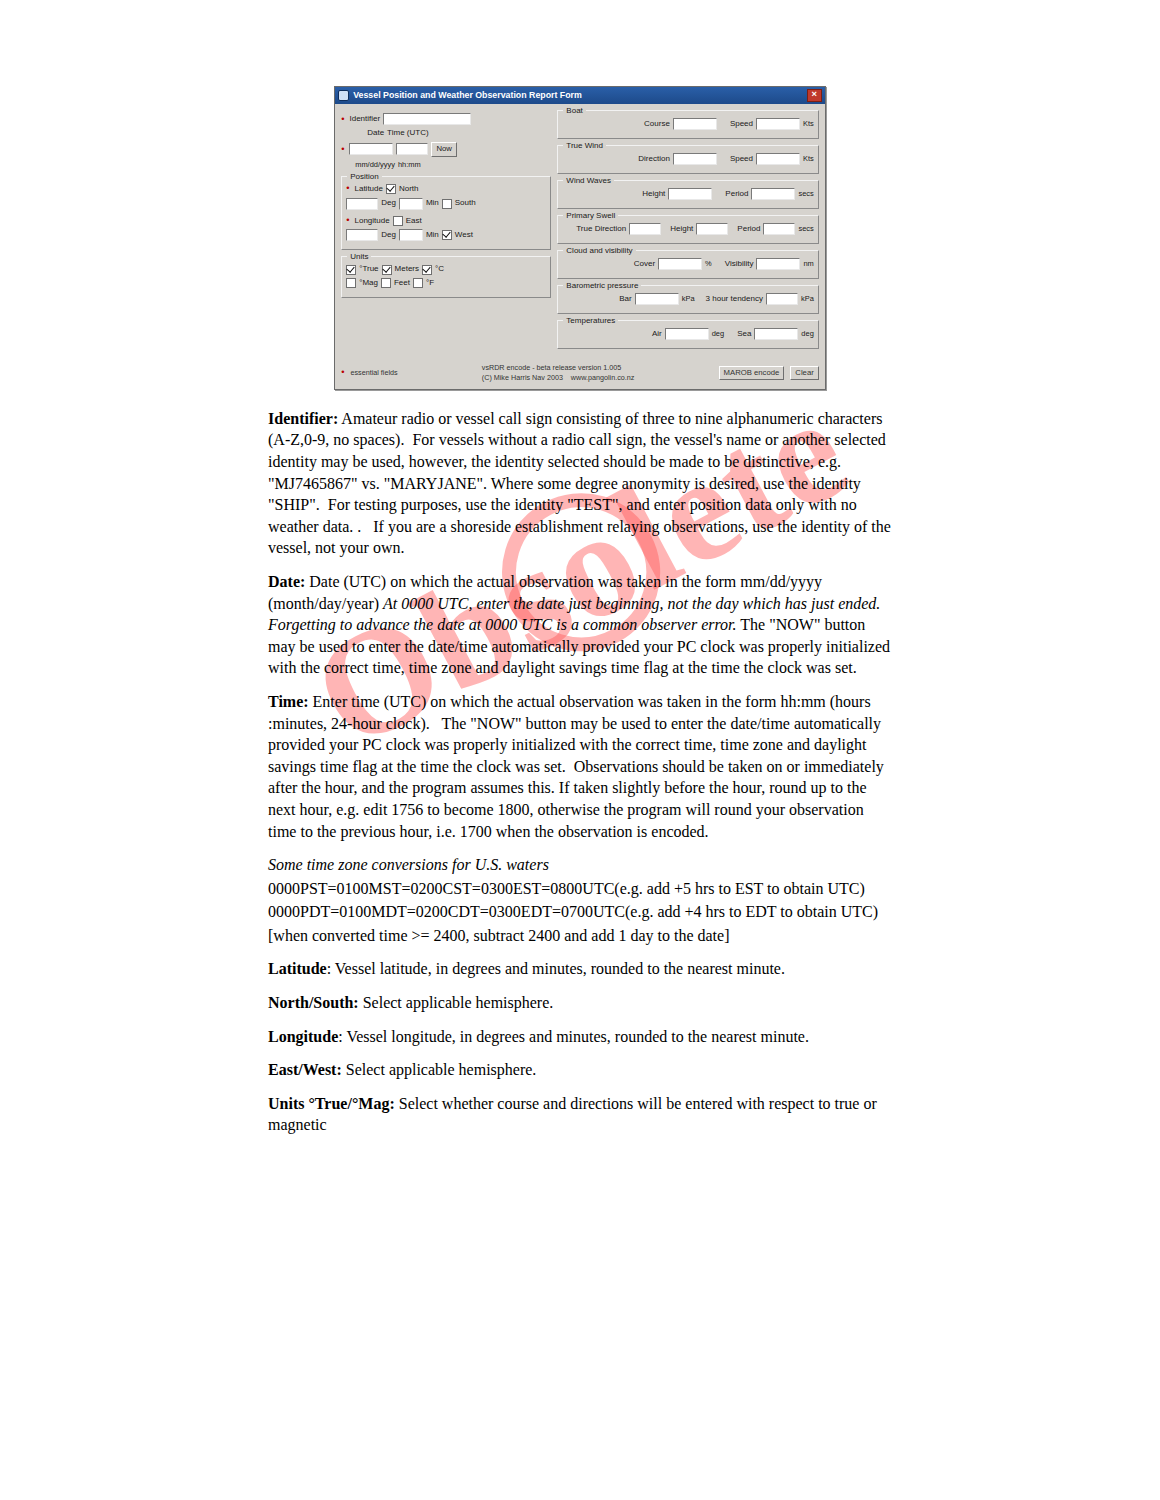Obsolete
Vessel Position and Weather Observation Report Form ×
• Identifier
Date Time (UTC)
• Now
mm/dd/yyyy hh:mm
Position
• Latitude North
Deg Min South
• Longitude East
Deg Min West
Units
°True Meters °C
°Mag Feet °F
Boat
Course Speed Kts
True Wind
Direction Speed Kts
Wind Waves
Height Period secs
Primary Swell
True Direction Height Period secs
Cloud and visibility
Cover % Visibility nm
Barometric pressure
Bar kPa 3 hour tendency kPa
Temperatures
Air deg Sea deg
• essential fields vsRDR encode - beta release version 1.005
(C) Mike Harris Nav 2003 www.pangolin.co.nz MAROB encode Clear
Identifier: Amateur radio or vessel call sign consisting of three to nine alphanumeric characters (A-Z,0-9, no spaces). For vessels without a radio call sign, the vessel's name or another selected identity may be used, however, the identity selected should be made to be distinctive, e.g. "MJ7465867" vs. "MARYJANE". Where some degree anonymity is desired, use the identity "SHIP". For testing purposes, use the identity "TEST", and enter position data only with no weather data. . If you are a shoreside establishment relaying observations, use the identity of the vessel, not your own.
Date: Date (UTC) on which the actual observation was taken in the form mm/dd/yyyy (month/day/year) At 0000 UTC, enter the date just beginning, not the day which has just ended. Forgetting to advance the date at 0000 UTC is a common observer error. The "NOW" button may be used to enter the date/time automatically provided your PC clock was properly initialized with the correct time, time zone and daylight savings time flag at the time the clock was set.
Time: Enter time (UTC) on which the actual observation was taken in the form hh:mm (hours :minutes, 24-hour clock). The "NOW" button may be used to enter the date/time automatically provided your PC clock was properly initialized with the correct time, time zone and daylight savings time flag at the time the clock was set. Observations should be taken on or immediately after the hour, and the program assumes this. If taken slightly before the hour, round up to the next hour, e.g. edit 1756 to become 1800, otherwise the program will round your observation time to the previous hour, i.e. 1700 when the observation is encoded.
Some time zone conversions for U.S. waters
0000PST=0100MST=0200CST=0300EST=0800UTC(e.g. add +5 hrs to EST to obtain UTC)
0000PDT=0100MDT=0200CDT=0300EDT=0700UTC(e.g. add +4 hrs to EDT to obtain UTC)
[when converted time >= 2400, subtract 2400 and add 1 day to the date]
Latitude: Vessel latitude, in degrees and minutes, rounded to the nearest minute.
North/South: Select applicable hemisphere.
Longitude: Vessel longitude, in degrees and minutes, rounded to the nearest minute.
East/West: Select applicable hemisphere.
Units °True/°Mag: Select whether course and directions will be entered with respect to true or magnetic